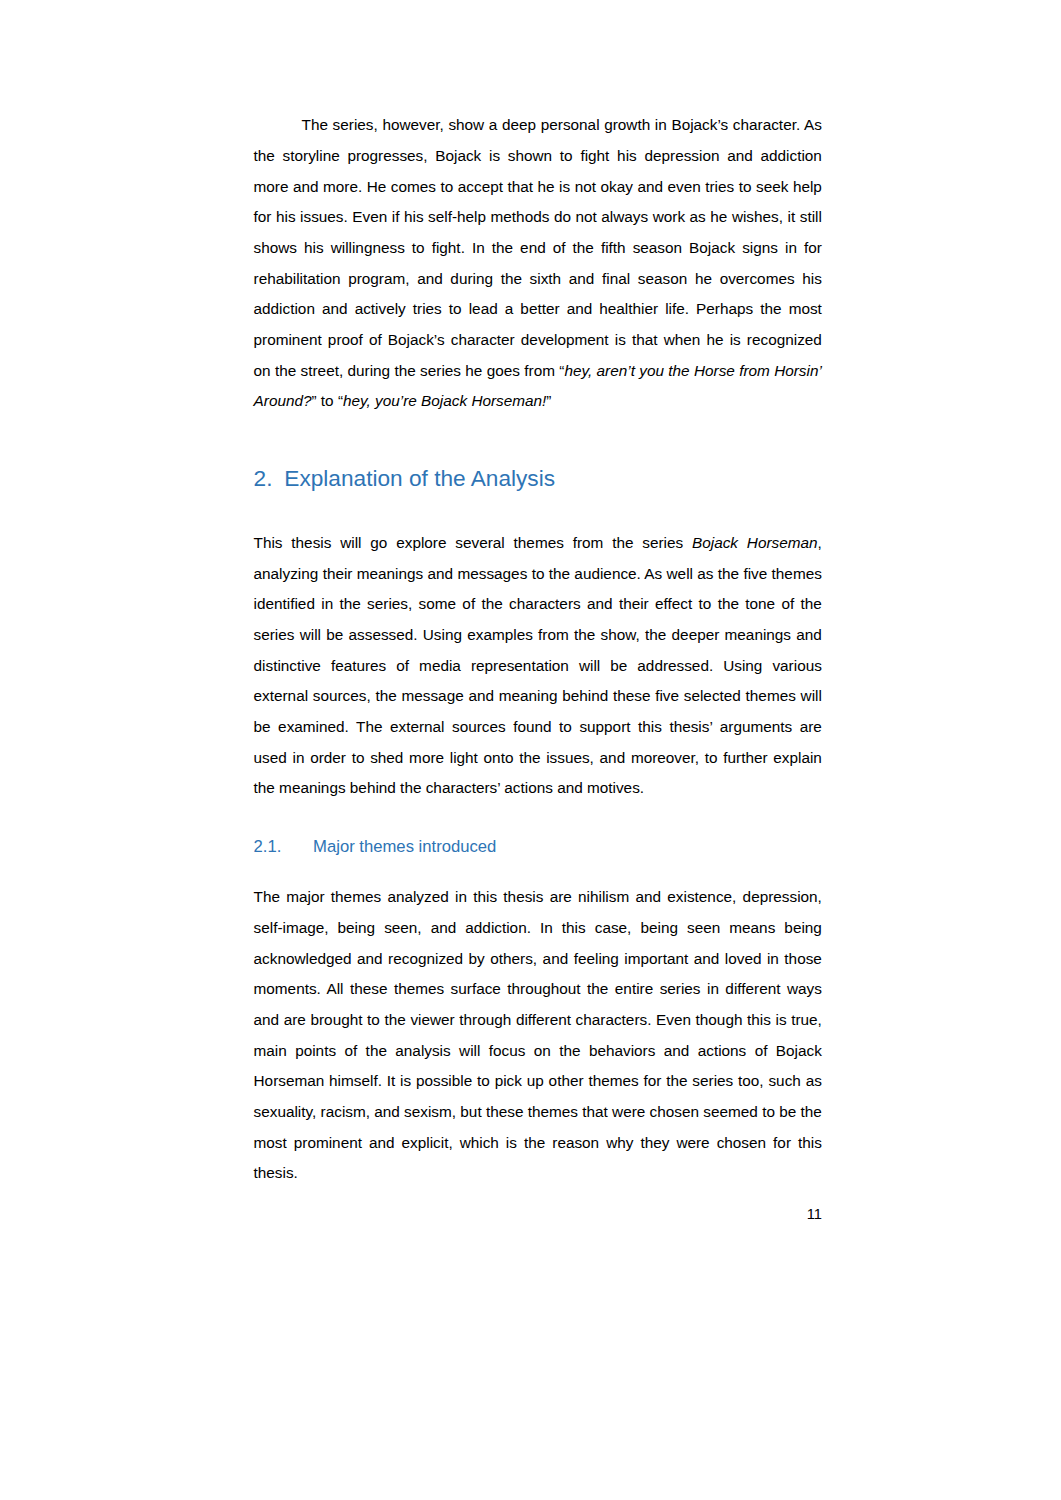The series, however, show a deep personal growth in Bojack’s character. As the storyline progresses, Bojack is shown to fight his depression and addiction more and more. He comes to accept that he is not okay and even tries to seek help for his issues. Even if his self-help methods do not always work as he wishes, it still shows his willingness to fight. In the end of the fifth season Bojack signs in for rehabilitation program, and during the sixth and final season he overcomes his addiction and actively tries to lead a better and healthier life. Perhaps the most prominent proof of Bojack’s character development is that when he is recognized on the street, during the series he goes from “hey, aren’t you the Horse from Horsin’ Around?” to “hey, you’re Bojack Horseman!”
2. Explanation of the Analysis
This thesis will go explore several themes from the series Bojack Horseman, analyzing their meanings and messages to the audience. As well as the five themes identified in the series, some of the characters and their effect to the tone of the series will be assessed. Using examples from the show, the deeper meanings and distinctive features of media representation will be addressed. Using various external sources, the message and meaning behind these five selected themes will be examined. The external sources found to support this thesis’ arguments are used in order to shed more light onto the issues, and moreover, to further explain the meanings behind the characters’ actions and motives.
2.1. Major themes introduced
The major themes analyzed in this thesis are nihilism and existence, depression, self-image, being seen, and addiction. In this case, being seen means being acknowledged and recognized by others, and feeling important and loved in those moments. All these themes surface throughout the entire series in different ways and are brought to the viewer through different characters. Even though this is true, main points of the analysis will focus on the behaviors and actions of Bojack Horseman himself. It is possible to pick up other themes for the series too, such as sexuality, racism, and sexism, but these themes that were chosen seemed to be the most prominent and explicit, which is the reason why they were chosen for this thesis.
11